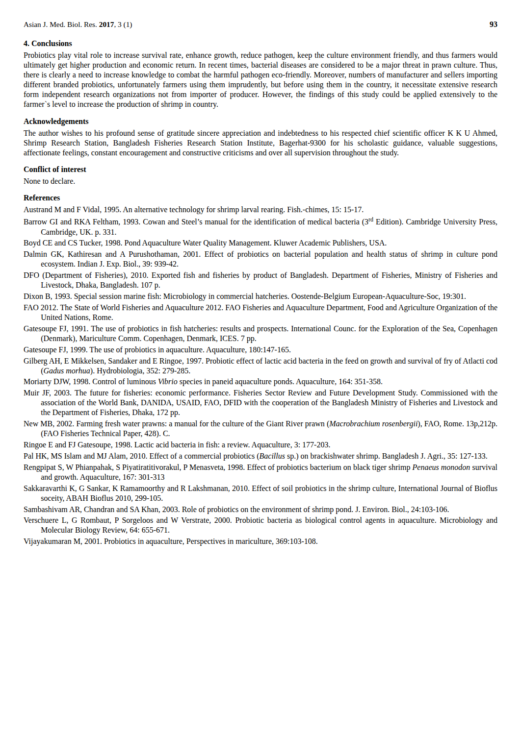Asian J. Med. Biol. Res. 2017, 3 (1)
93
4. Conclusions
Probiotics play vital role to increase survival rate, enhance growth, reduce pathogen, keep the culture environment friendly, and thus farmers would ultimately get higher production and economic return. In recent times, bacterial diseases are considered to be a major threat in prawn culture. Thus, there is clearly a need to increase knowledge to combat the harmful pathogen eco-friendly. Moreover, numbers of manufacturer and sellers importing different branded probiotics, unfortunately farmers using them imprudently, but before using them in the country, it necessitate extensive research form independent research organizations not from importer of producer. However, the findings of this study could be applied extensively to the farmer`s level to increase the production of shrimp in country.
Acknowledgements
The author wishes to his profound sense of gratitude sincere appreciation and indebtedness to his respected chief scientific officer K K U Ahmed, Shrimp Research Station, Bangladesh Fisheries Research Station Institute, Bagerhat-9300 for his scholastic guidance, valuable suggestions, affectionate feelings, constant encouragement and constructive criticisms and over all supervision throughout the study.
Conflict of interest
None to declare.
References
Austrand M and F Vidal, 1995. An alternative technology for shrimp larval rearing. Fish.-chimes, 15: 15-17.
Barrow GI and RKA Feltham, 1993. Cowan and Steel’s manual for the identification of medical bacteria (3rd Edition). Cambridge University Press, Cambridge, UK. p. 331.
Boyd CE and CS Tucker, 1998. Pond Aquaculture Water Quality Management. Kluwer Academic Publishers, USA.
Dalmin GK, Kathiresan and A Purushothaman, 2001. Effect of probiotics on bacterial population and health status of shrimp in culture pond ecosystem. Indian J. Exp. Biol., 39: 939-42.
DFO (Department of Fisheries), 2010. Exported fish and fisheries by product of Bangladesh. Department of Fisheries, Ministry of Fisheries and Livestock, Dhaka, Bangladesh. 107 p.
Dixon B, 1993. Special session marine fish: Microbiology in commercial hatcheries. Oostende-Belgium European-Aquaculture-Soc, 19:301.
FAO 2012. The State of World Fisheries and Aquaculture 2012. FAO Fisheries and Aquaculture Department, Food and Agriculture Organization of the United Nations, Rome.
Gatesoupe FJ, 1991. The use of probiotics in fish hatcheries: results and prospects. International Counc. for the Exploration of the Sea, Copenhagen (Denmark), Mariculture Comm. Copenhagen, Denmark, ICES. 7 pp.
Gatesoupe FJ, 1999. The use of probiotics in aquaculture. Aquaculture, 180:147-165.
Gilberg AH, E Mikkelsen, Sandaker and E Ringoe, 1997. Probiotic effect of lactic acid bacteria in the feed on growth and survival of fry of Atlacti cod (Gadus morhua). Hydrobiologia, 352: 279-285.
Moriarty DJW, 1998. Control of luminous Vibrio species in paneid aquaculture ponds. Aquaculture, 164: 351-358.
Muir JF, 2003. The future for fisheries: economic performance. Fisheries Sector Review and Future Development Study. Commissioned with the association of the World Bank, DANIDA, USAID, FAO, DFID with the cooperation of the Bangladesh Ministry of Fisheries and Livestock and the Department of Fisheries, Dhaka, 172 pp.
New MB, 2002. Farming fresh water prawns: a manual for the culture of the Giant River prawn (Macrobrachium rosenbergii), FAO, Rome. 13p,212p. (FAO Fisheries Technical Paper, 428). C.
Ringoe E and FJ Gatesoupe, 1998. Lactic acid bacteria in fish: a review. Aquaculture, 3: 177-203.
Pal HK, MS Islam and MJ Alam, 2010. Effect of a commercial probiotics (Bacillus sp.) on brackishwater shrimp. Bangladesh J. Agri., 35: 127-133.
Rengpipat S, W Phianpahak, S Piyatiratitivorakul, P Menasveta, 1998. Effect of probiotics bacterium on black tiger shrimp Penaeus monodon survival and growth. Aquaculture, 167: 301-313
Sakkaravarthi K, G Sankar, K Ramamoorthy and R Lakshmanan, 2010. Effect of soil probiotics in the shrimp culture, International Journal of Bioflus soceity, ABAH Bioflus 2010, 299-105.
Sambashivam AR, Chandran and SA Khan, 2003. Role of probiotics on the environment of shrimp pond. J. Environ. Biol., 24:103-106.
Verschuere L, G Rombaut, P Sorgeloos and W Verstrate, 2000. Probiotic bacteria as biological control agents in aquaculture. Microbiology and Molecular Biology Review, 64: 655-671.
Vijayakumaran M, 2001. Probiotics in aquaculture, Perspectives in mariculture, 369:103-108.